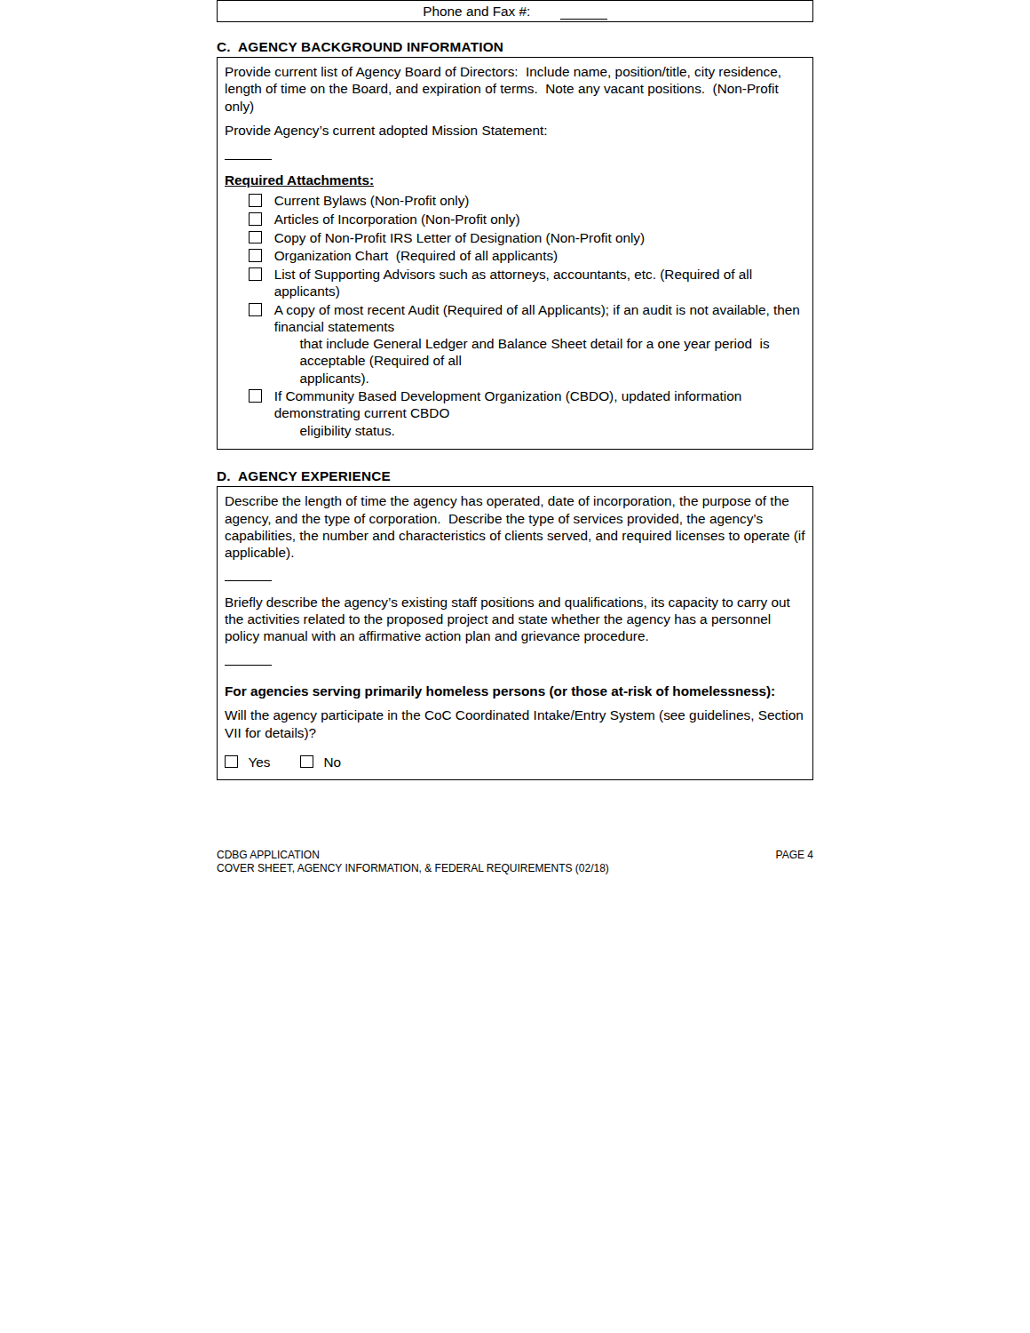Phone and Fax #:
C. AGENCY BACKGROUND INFORMATION
Provide current list of Agency Board of Directors: Include name, position/title, city residence, length of time on the Board, and expiration of terms. Note any vacant positions. (Non-Profit only)
Provide Agency’s current adopted Mission Statement:
Required Attachments:
Current Bylaws (Non-Profit only)
Articles of Incorporation (Non-Profit only)
Copy of Non-Profit IRS Letter of Designation (Non-Profit only)
Organization Chart (Required of all applicants)
List of Supporting Advisors such as attorneys, accountants, etc. (Required of all applicants)
A copy of most recent Audit (Required of all Applicants); if an audit is not available, then financial statements that include General Ledger and Balance Sheet detail for a one year period is acceptable (Required of all applicants).
If Community Based Development Organization (CBDO), updated information demonstrating current CBDO eligibility status.
D. AGENCY EXPERIENCE
Describe the length of time the agency has operated, date of incorporation, the purpose of the agency, and the type of corporation. Describe the type of services provided, the agency’s capabilities, the number and characteristics of clients served, and required licenses to operate (if applicable).
Briefly describe the agency’s existing staff positions and qualifications, its capacity to carry out the activities related to the proposed project and state whether the agency has a personnel policy manual with an affirmative action plan and grievance procedure.
For agencies serving primarily homeless persons (or those at-risk of homelessness):
Will the agency participate in the CoC Coordinated Intake/Entry System (see guidelines, Section VII for details)?
Yes No
CDBG APPLICATION
COVER SHEET, AGENCY INFORMATION, & FEDERAL REQUIREMENTS (02/18)
PAGE 4